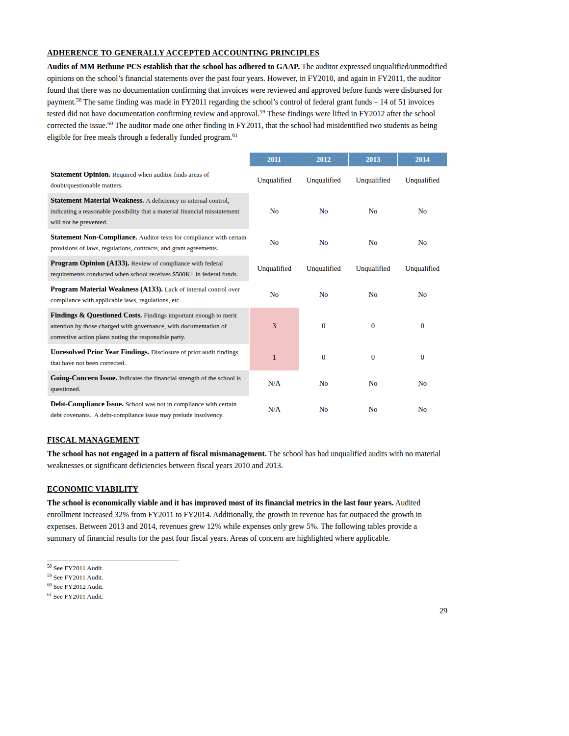ADHERENCE TO GENERALLY ACCEPTED ACCOUNTING PRINCIPLES
Audits of MM Bethune PCS establish that the school has adhered to GAAP. The auditor expressed unqualified/unmodified opinions on the school’s financial statements over the past four years. However, in FY2010, and again in FY2011, the auditor found that there was no documentation confirming that invoices were reviewed and approved before funds were disbursed for payment.58 The same finding was made in FY2011 regarding the school’s control of federal grant funds – 14 of 51 invoices tested did not have documentation confirming review and approval.59 These findings were lifted in FY2012 after the school corrected the issue.60 The auditor made one other finding in FY2011, that the school had misidentified two students as being eligible for free meals through a federally funded program.61
| | 2011 | 2012 | 2013 | 2014 |
| --- | --- | --- | --- | --- |
| Statement Opinion. Required when auditor finds areas of doubt/questionable matters. | Unqualified | Unqualified | Unqualified | Unqualified |
| Statement Material Weakness. A deficiency in internal control, indicating a reasonable possibility that a material financial misstatement will not be prevented. | No | No | No | No |
| Statement Non-Compliance. Auditor tests for compliance with certain provisions of laws, regulations, contracts, and grant agreements. | No | No | No | No |
| Program Opinion (A133). Review of compliance with federal requirements conducted when school receives $500K+ in federal funds. | Unqualified | Unqualified | Unqualified | Unqualified |
| Program Material Weakness (A133). Lack of internal control over compliance with applicable laws, regulations, etc. | No | No | No | No |
| Findings & Questioned Costs. Findings important enough to merit attention by those charged with governance, with documentation of corrective action plans noting the responsible party. | 3 | 0 | 0 | 0 |
| Unresolved Prior Year Findings. Disclosure of prior audit findings that have not been corrected. | 1 | 0 | 0 | 0 |
| Going-Concern Issue. Indicates the financial strength of the school is questioned. | N/A | No | No | No |
| Debt-Compliance Issue. School was not in compliance with certain debt covenants. A debt-compliance issue may prelude insolvency. | N/A | No | No | No |
FISCAL MANAGEMENT
The school has not engaged in a pattern of fiscal mismanagement. The school has had unqualified audits with no material weaknesses or significant deficiencies between fiscal years 2010 and 2013.
ECONOMIC VIABILITY
The school is economically viable and it has improved most of its financial metrics in the last four years. Audited enrollment increased 32% from FY2011 to FY2014. Additionally, the growth in revenue has far outpaced the growth in expenses. Between 2013 and 2014, revenues grew 12% while expenses only grew 5%. The following tables provide a summary of financial results for the past four fiscal years. Areas of concern are highlighted where applicable.
58 See FY2011 Audit.
59 See FY2011 Audit.
60 See FY2012 Audit.
61 See FY2011 Audit.
29